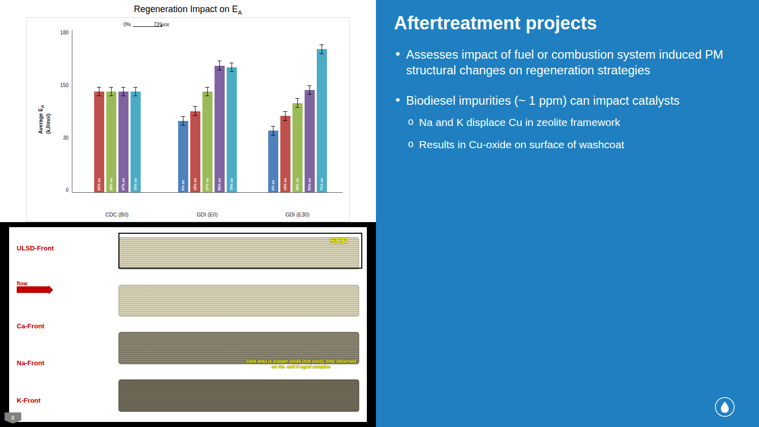Regeneration Impact on EA
0% 73%ox
Average EA
(kJ/mol)
180
150
30
0
20% ox
28% ox
47% ox
70% ox
0% ox
18% ox
37% ox
56% ox
75% ox
0% ox
18% ox
36% ox
53% ox
71% ox
CDC (B0)
GDI (E0)
GDI (E30)
ULSD-Front
flow
Ca-Front
Na-Front
K-Front
SCR
Dark area is copper oxide (not soot); only observed on Na- and K-aged samples
8
Aftertreatment projects
Assesses impact of fuel or combustion system induced PM structural changes on regeneration strategies
Biodiesel impurities (~ 1 ppm) can impact catalysts
Na and K displace Cu in zeolite framework
Results in Cu-oxide on surface of washcoat